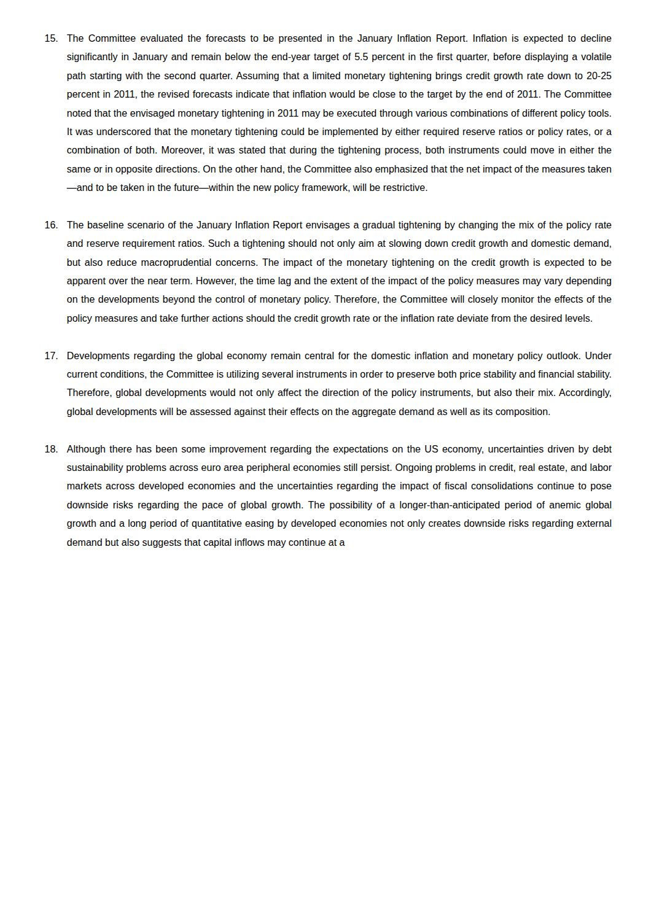The Committee evaluated the forecasts to be presented in the January Inflation Report. Inflation is expected to decline significantly in January and remain below the end-year target of 5.5 percent in the first quarter, before displaying a volatile path starting with the second quarter. Assuming that a limited monetary tightening brings credit growth rate down to 20-25 percent in 2011, the revised forecasts indicate that inflation would be close to the target by the end of 2011. The Committee noted that the envisaged monetary tightening in 2011 may be executed through various combinations of different policy tools. It was underscored that the monetary tightening could be implemented by either required reserve ratios or policy rates, or a combination of both. Moreover, it was stated that during the tightening process, both instruments could move in either the same or in opposite directions. On the other hand, the Committee also emphasized that the net impact of the measures taken—and to be taken in the future—within the new policy framework, will be restrictive.
The baseline scenario of the January Inflation Report envisages a gradual tightening by changing the mix of the policy rate and reserve requirement ratios. Such a tightening should not only aim at slowing down credit growth and domestic demand, but also reduce macroprudential concerns. The impact of the monetary tightening on the credit growth is expected to be apparent over the near term. However, the time lag and the extent of the impact of the policy measures may vary depending on the developments beyond the control of monetary policy. Therefore, the Committee will closely monitor the effects of the policy measures and take further actions should the credit growth rate or the inflation rate deviate from the desired levels.
Developments regarding the global economy remain central for the domestic inflation and monetary policy outlook. Under current conditions, the Committee is utilizing several instruments in order to preserve both price stability and financial stability. Therefore, global developments would not only affect the direction of the policy instruments, but also their mix. Accordingly, global developments will be assessed against their effects on the aggregate demand as well as its composition.
Although there has been some improvement regarding the expectations on the US economy, uncertainties driven by debt sustainability problems across euro area peripheral economies still persist. Ongoing problems in credit, real estate, and labor markets across developed economies and the uncertainties regarding the impact of fiscal consolidations continue to pose downside risks regarding the pace of global growth. The possibility of a longer-than-anticipated period of anemic global growth and a long period of quantitative easing by developed economies not only creates downside risks regarding external demand but also suggests that capital inflows may continue at a